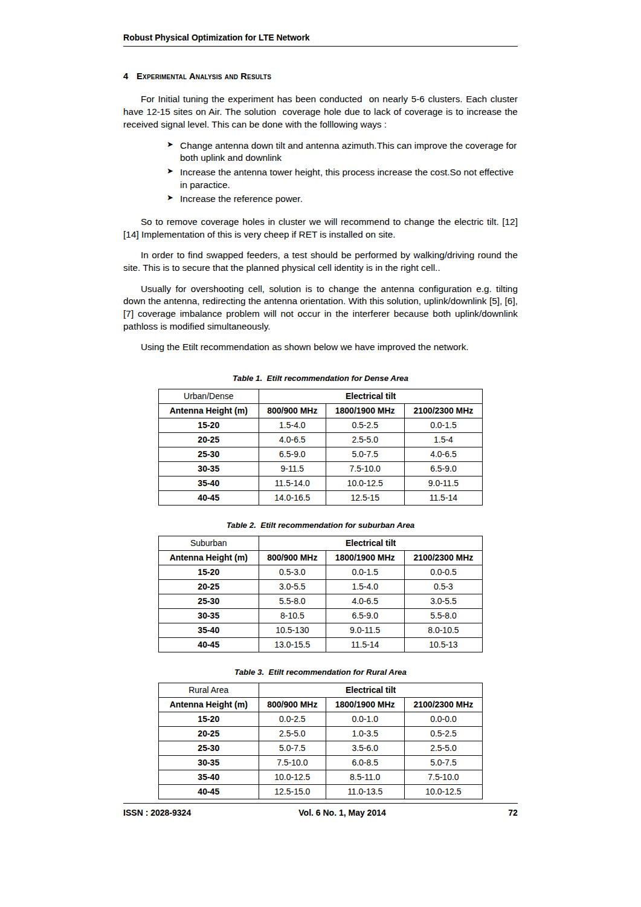Robust Physical Optimization for LTE Network
4 Experimental Analysis and Results
For Initial tuning the experiment has been conducted on nearly 5-6 clusters. Each cluster have 12-15 sites on Air. The solution coverage hole due to lack of coverage is to increase the received signal level. This can be done with the folllowing ways :
Change antenna down tilt and antenna azimuth.This can improve the coverage for both uplink and downlink
Increase the antenna tower height, this process increase the cost.So not effective in paractice.
Increase the reference power.
So to remove coverage holes in cluster we will recommend to change the electric tilt. [12] [14] Implementation of this is very cheep if RET is installed on site.
In order to find swapped feeders, a test should be performed by walking/driving round the site. This is to secure that the planned physical cell identity is in the right cell..
Usually for overshooting cell, solution is to change the antenna configuration e.g. tilting down the antenna, redirecting the antenna orientation. With this solution, uplink/downlink [5], [6], [7] coverage imbalance problem will not occur in the interferer because both uplink/downlink pathloss is modified simultaneously.
Using the Etilt recommendation as shown below we have improved the network.
Table 1. Etilt recommendation for Dense Area
| Urban/Dense | Electrical tilt |
| Antenna Height (m) | 800/900 MHz | 1800/1900 MHz | 2100/2300 MHz |
| 15-20 | 1.5-4.0 | 0.5-2.5 | 0.0-1.5 |
| 20-25 | 4.0-6.5 | 2.5-5.0 | 1.5-4 |
| 25-30 | 6.5-9.0 | 5.0-7.5 | 4.0-6.5 |
| 30-35 | 9-11.5 | 7.5-10.0 | 6.5-9.0 |
| 35-40 | 11.5-14.0 | 10.0-12.5 | 9.0-11.5 |
| 40-45 | 14.0-16.5 | 12.5-15 | 11.5-14 |
Table 2. Etilt recommendation for suburban Area
| Suburban | Electrical tilt |
| Antenna Height (m) | 800/900 MHz | 1800/1900 MHz | 2100/2300 MHz |
| 15-20 | 0.5-3.0 | 0.0-1.5 | 0.0-0.5 |
| 20-25 | 3.0-5.5 | 1.5-4.0 | 0.5-3 |
| 25-30 | 5.5-8.0 | 4.0-6.5 | 3.0-5.5 |
| 30-35 | 8-10.5 | 6.5-9.0 | 5.5-8.0 |
| 35-40 | 10.5-130 | 9.0-11.5 | 8.0-10.5 |
| 40-45 | 13.0-15.5 | 11.5-14 | 10.5-13 |
Table 3. Etilt recommendation for Rural Area
| Rural Area | Electrical tilt |
| Antenna Height (m) | 800/900 MHz | 1800/1900 MHz | 2100/2300 MHz |
| 15-20 | 0.0-2.5 | 0.0-1.0 | 0.0-0.0 |
| 20-25 | 2.5-5.0 | 1.0-3.5 | 0.5-2.5 |
| 25-30 | 5.0-7.5 | 3.5-6.0 | 2.5-5.0 |
| 30-35 | 7.5-10.0 | 6.0-8.5 | 5.0-7.5 |
| 35-40 | 10.0-12.5 | 8.5-11.0 | 7.5-10.0 |
| 40-45 | 12.5-15.0 | 11.0-13.5 | 10.0-12.5 |
ISSN : 2028-9324
Vol. 6 No. 1, May 2014
72